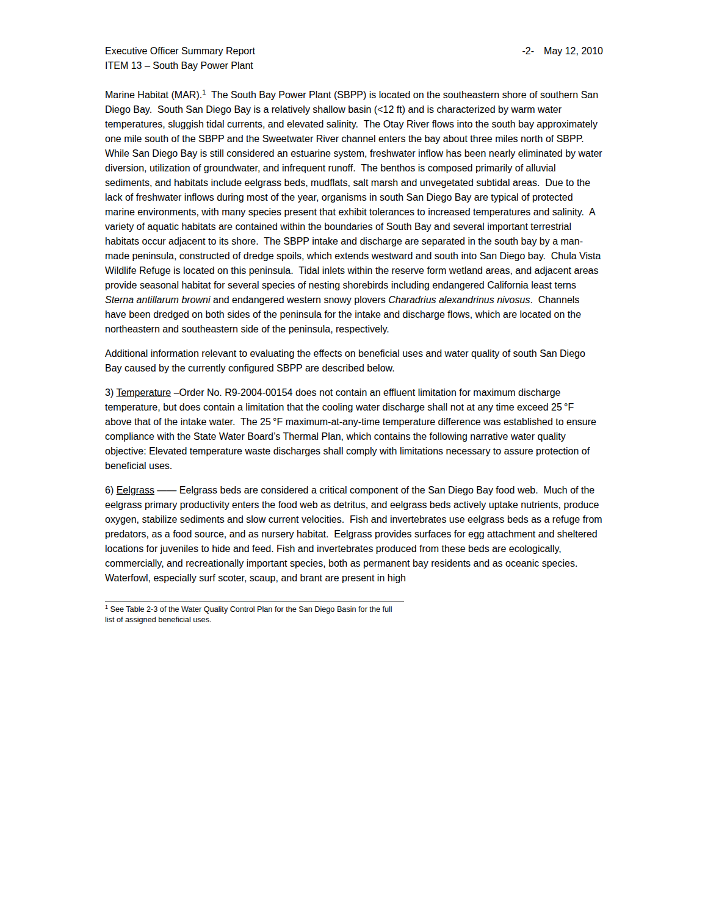Executive Officer Summary Report
-2-
May 12, 2010
ITEM 13 – South Bay Power Plant
Marine Habitat (MAR).1 The South Bay Power Plant (SBPP) is located on the southeastern shore of southern San Diego Bay. South San Diego Bay is a relatively shallow basin (<12 ft) and is characterized by warm water temperatures, sluggish tidal currents, and elevated salinity. The Otay River flows into the south bay approximately one mile south of the SBPP and the Sweetwater River channel enters the bay about three miles north of SBPP. While San Diego Bay is still considered an estuarine system, freshwater inflow has been nearly eliminated by water diversion, utilization of groundwater, and infrequent runoff. The benthos is composed primarily of alluvial sediments, and habitats include eelgrass beds, mudflats, salt marsh and unvegetated subtidal areas. Due to the lack of freshwater inflows during most of the year, organisms in south San Diego Bay are typical of protected marine environments, with many species present that exhibit tolerances to increased temperatures and salinity. A variety of aquatic habitats are contained within the boundaries of South Bay and several important terrestrial habitats occur adjacent to its shore. The SBPP intake and discharge are separated in the south bay by a man-made peninsula, constructed of dredge spoils, which extends westward and south into San Diego bay. Chula Vista Wildlife Refuge is located on this peninsula. Tidal inlets within the reserve form wetland areas, and adjacent areas provide seasonal habitat for several species of nesting shorebirds including endangered California least terns Sterna antillarum browni and endangered western snowy plovers Charadrius alexandrinus nivosus. Channels have been dredged on both sides of the peninsula for the intake and discharge flows, which are located on the northeastern and southeastern side of the peninsula, respectively.
Additional information relevant to evaluating the effects on beneficial uses and water quality of south San Diego Bay caused by the currently configured SBPP are described below.
3) Temperature –Order No. R9-2004-00154 does not contain an effluent limitation for maximum discharge temperature, but does contain a limitation that the cooling water discharge shall not at any time exceed 25 °F above that of the intake water. The 25 °F maximum-at-any-time temperature difference was established to ensure compliance with the State Water Board’s Thermal Plan, which contains the following narrative water quality objective: Elevated temperature waste discharges shall comply with limitations necessary to assure protection of beneficial uses.
6) Eelgrass —— Eelgrass beds are considered a critical component of the San Diego Bay food web. Much of the eelgrass primary productivity enters the food web as detritus, and eelgrass beds actively uptake nutrients, produce oxygen, stabilize sediments and slow current velocities. Fish and invertebrates use eelgrass beds as a refuge from predators, as a food source, and as nursery habitat. Eelgrass provides surfaces for egg attachment and sheltered locations for juveniles to hide and feed. Fish and invertebrates produced from these beds are ecologically, commercially, and recreationally important species, both as permanent bay residents and as oceanic species. Waterfowl, especially surf scoter, scaup, and brant are present in high
1 See Table 2-3 of the Water Quality Control Plan for the San Diego Basin for the full list of assigned beneficial uses.